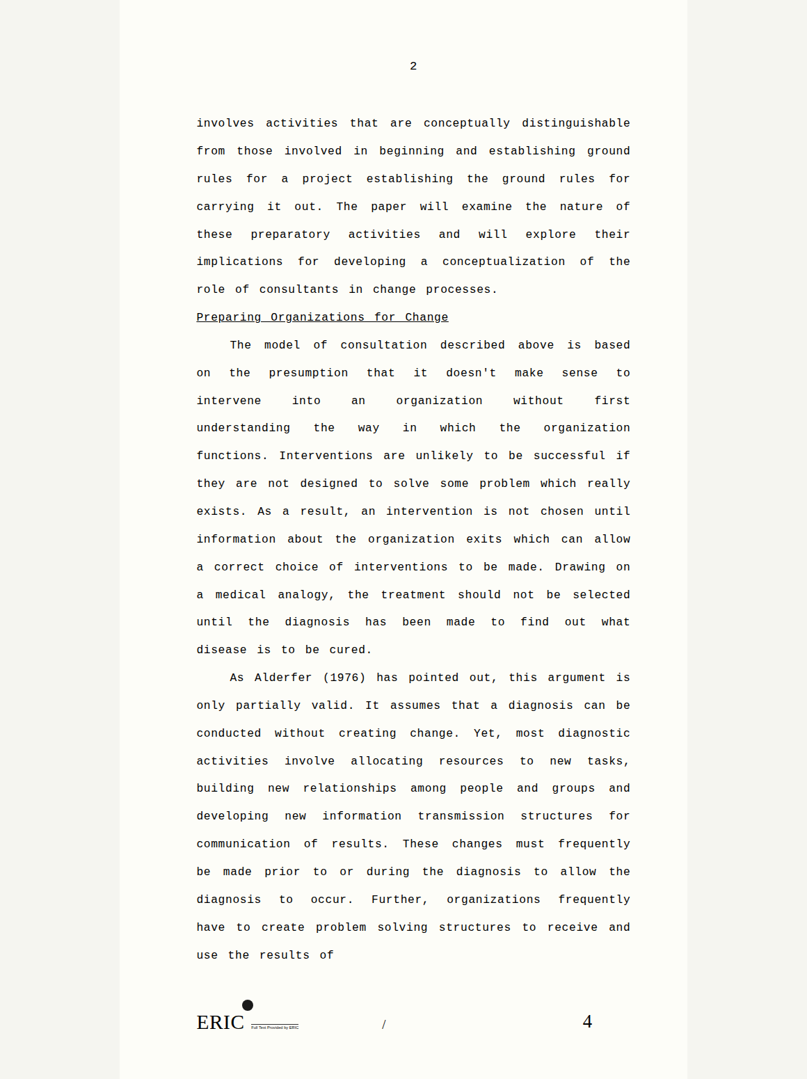2
involves activities that are conceptually distinguishable from those involved in beginning and establishing ground rules for a project establishing the ground rules for carrying it out. The paper will examine the nature of these preparatory activities and will explore their implications for developing a conceptualization of the role of consultants in change processes.
Preparing Organizations for Change
The model of consultation described above is based on the presumption that it doesn't make sense to intervene into an organization without first understanding the way in which the organization functions. Interventions are unlikely to be successful if they are not designed to solve some problem which really exists. As a result, an intervention is not chosen until information about the organization exits which can allow a correct choice of interventions to be made. Drawing on a medical analogy, the treatment should not be selected until the diagnosis has been made to find out what disease is to be cured.
As Alderfer (1976) has pointed out, this argument is only partially valid. It assumes that a diagnosis can be conducted without creating change. Yet, most diagnostic activities involve allocating resources to new tasks, building new relationships among people and groups and developing new information transmission structures for communication of results. These changes must frequently be made prior to or during the diagnosis to allow the diagnosis to occur. Further, organizations frequently have to create problem solving structures to receive and use the results of
ERIC Full Text Provided by ERIC
/
4